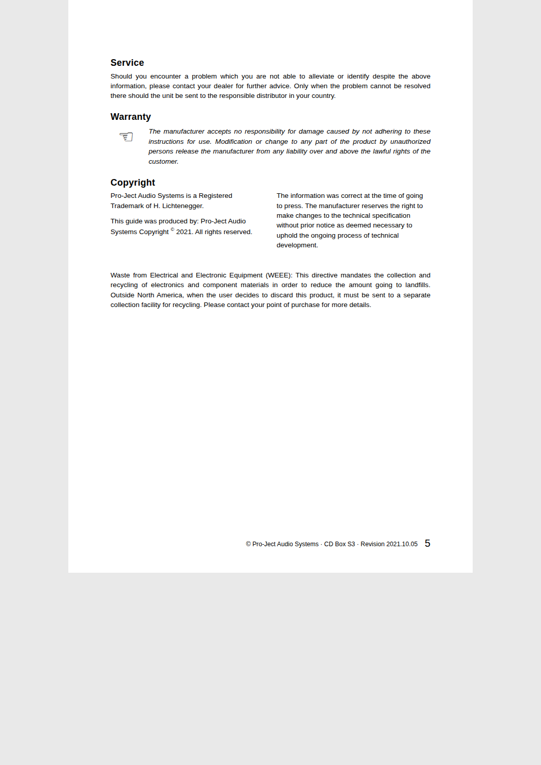Service
Should you encounter a problem which you are not able to alleviate or identify despite the above information, please contact your dealer for further advice. Only when the problem cannot be resolved there should the unit be sent to the responsible distributor in your country.
Warranty
☞
The manufacturer accepts no responsibility for damage caused by not adhering to these instructions for use. Modification or change to any part of the product by unauthorized persons release the manufacturer from any liability over and above the lawful rights of the customer.
Copyright
Pro-Ject Audio Systems is a Registered Trademark of H. Lichtenegger.
This guide was produced by: Pro-Ject Audio Systems Copyright © 2021. All rights reserved.
The information was correct at the time of going to press. The manufacturer reserves the right to make changes to the technical specification without prior notice as deemed necessary to uphold the ongoing process of technical development.
Waste from Electrical and Electronic Equipment (WEEE): This directive mandates the collection and recycling of electronics and component materials in order to reduce the amount going to landfills. Outside North America, when the user decides to discard this product, it must be sent to a separate collection facility for recycling. Please contact your point of purchase for more details.
© Pro-Ject Audio Systems · CD Box S3 · Revision 2021.10.05 5